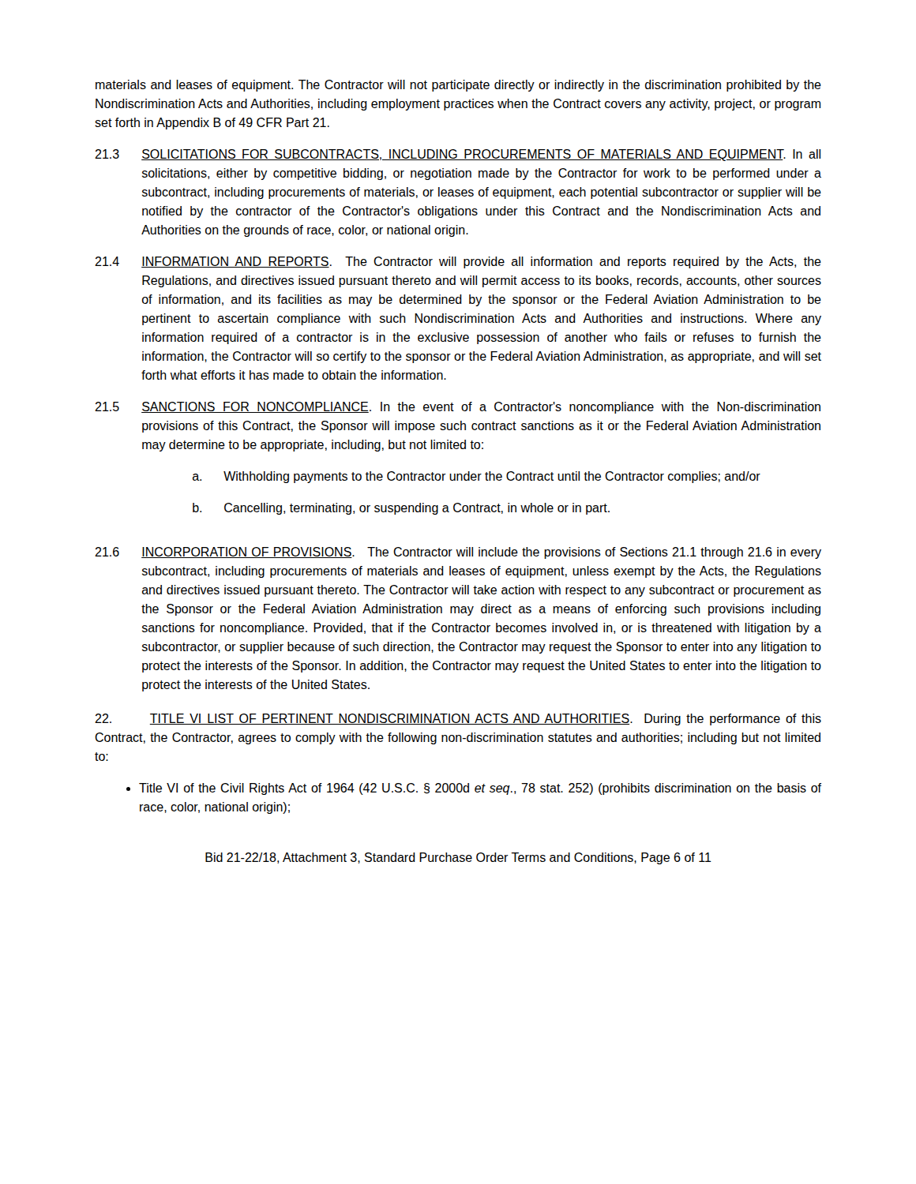materials and leases of equipment. The Contractor will not participate directly or indirectly in the discrimination prohibited by the Nondiscrimination Acts and Authorities, including employment practices when the Contract covers any activity, project, or program set forth in Appendix B of 49 CFR Part 21.
21.3
SOLICITATIONS FOR SUBCONTRACTS, INCLUDING PROCUREMENTS OF MATERIALS AND EQUIPMENT. In all solicitations, either by competitive bidding, or negotiation made by the Contractor for work to be performed under a subcontract, including procurements of materials, or leases of equipment, each potential subcontractor or supplier will be notified by the contractor of the Contractor's obligations under this Contract and the Nondiscrimination Acts and Authorities on the grounds of race, color, or national origin.
21.4
INFORMATION AND REPORTS. The Contractor will provide all information and reports required by the Acts, the Regulations, and directives issued pursuant thereto and will permit access to its books, records, accounts, other sources of information, and its facilities as may be determined by the sponsor or the Federal Aviation Administration to be pertinent to ascertain compliance with such Nondiscrimination Acts and Authorities and instructions. Where any information required of a contractor is in the exclusive possession of another who fails or refuses to furnish the information, the Contractor will so certify to the sponsor or the Federal Aviation Administration, as appropriate, and will set forth what efforts it has made to obtain the information.
21.5
SANCTIONS FOR NONCOMPLIANCE. In the event of a Contractor's noncompliance with the Non-discrimination provisions of this Contract, the Sponsor will impose such contract sanctions as it or the Federal Aviation Administration may determine to be appropriate, including, but not limited to:
a. Withholding payments to the Contractor under the Contract until the Contractor complies; and/or
b. Cancelling, terminating, or suspending a Contract, in whole or in part.
21.6
INCORPORATION OF PROVISIONS. The Contractor will include the provisions of Sections 21.1 through 21.6 in every subcontract, including procurements of materials and leases of equipment, unless exempt by the Acts, the Regulations and directives issued pursuant thereto. The Contractor will take action with respect to any subcontract or procurement as the Sponsor or the Federal Aviation Administration may direct as a means of enforcing such provisions including sanctions for noncompliance. Provided, that if the Contractor becomes involved in, or is threatened with litigation by a subcontractor, or supplier because of such direction, the Contractor may request the Sponsor to enter into any litigation to protect the interests of the Sponsor. In addition, the Contractor may request the United States to enter into the litigation to protect the interests of the United States.
22. TITLE VI LIST OF PERTINENT NONDISCRIMINATION ACTS AND AUTHORITIES. During the performance of this Contract, the Contractor, agrees to comply with the following non-discrimination statutes and authorities; including but not limited to:
Title VI of the Civil Rights Act of 1964 (42 U.S.C. § 2000d et seq., 78 stat. 252) (prohibits discrimination on the basis of race, color, national origin);
Bid 21-22/18, Attachment 3, Standard Purchase Order Terms and Conditions, Page 6 of 11